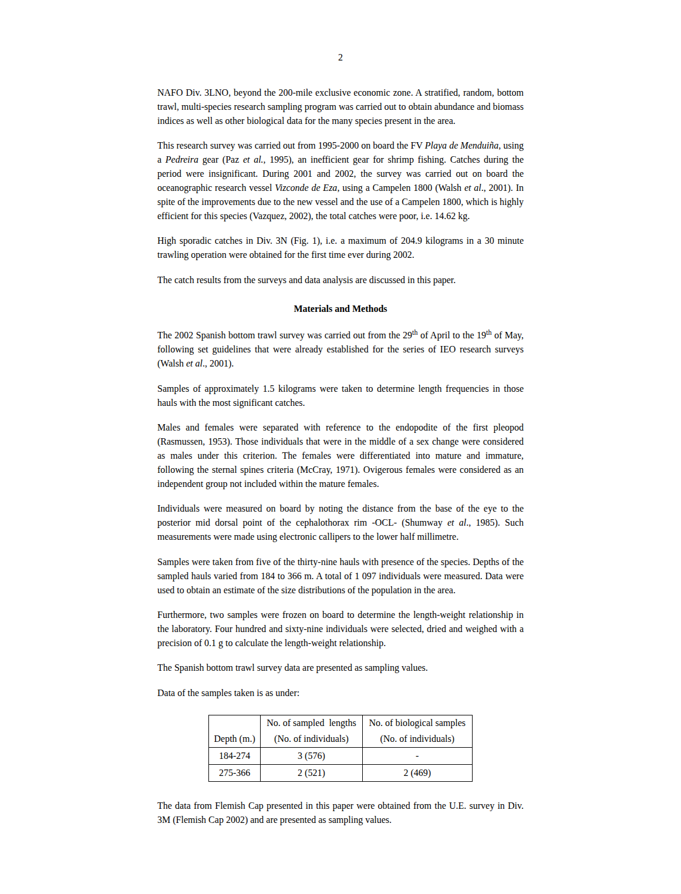2
NAFO Div. 3LNO, beyond the 200-mile exclusive economic zone. A stratified, random, bottom trawl, multi-species research sampling program was carried out to obtain abundance and biomass indices as well as other biological data for the many species present in the area.
This research survey was carried out from 1995-2000 on board the FV Playa de Menduiña, using a Pedreira gear (Paz et al., 1995), an inefficient gear for shrimp fishing. Catches during the period were insignificant. During 2001 and 2002, the survey was carried out on board the oceanographic research vessel Vizconde de Eza, using a Campelen 1800 (Walsh et al., 2001). In spite of the improvements due to the new vessel and the use of a Campelen 1800, which is highly efficient for this species (Vazquez, 2002), the total catches were poor, i.e. 14.62 kg.
High sporadic catches in Div. 3N (Fig. 1), i.e. a maximum of 204.9 kilograms in a 30 minute trawling operation were obtained for the first time ever during 2002.
The catch results from the surveys and data analysis are discussed in this paper.
Materials and Methods
The 2002 Spanish bottom trawl survey was carried out from the 29th of April to the 19th of May, following set guidelines that were already established for the series of IEO research surveys (Walsh et al., 2001).
Samples of approximately 1.5 kilograms were taken to determine length frequencies in those hauls with the most significant catches.
Males and females were separated with reference to the endopodite of the first pleopod (Rasmussen, 1953). Those individuals that were in the middle of a sex change were considered as males under this criterion. The females were differentiated into mature and immature, following the sternal spines criteria (McCray, 1971). Ovigerous females were considered as an independent group not included within the mature females.
Individuals were measured on board by noting the distance from the base of the eye to the posterior mid dorsal point of the cephalothorax rim -OCL- (Shumway et al., 1985). Such measurements were made using electronic callipers to the lower half millimetre.
Samples were taken from five of the thirty-nine hauls with presence of the species. Depths of the sampled hauls varied from 184 to 366 m. A total of 1 097 individuals were measured. Data were used to obtain an estimate of the size distributions of the population in the area.
Furthermore, two samples were frozen on board to determine the length-weight relationship in the laboratory. Four hundred and sixty-nine individuals were selected, dried and weighed with a precision of 0.1 g to calculate the length-weight relationship.
The Spanish bottom trawl survey data are presented as sampling values.
Data of the samples taken is as under:
| | No. of sampled lengths | No. of biological samples |
| Depth (m.) | (No. of individuals) | (No. of individuals) |
| 184-274 | 3 (576) | - |
| 275-366 | 2 (521) | 2 (469) |
The data from Flemish Cap presented in this paper were obtained from the U.E. survey in Div. 3M (Flemish Cap 2002) and are presented as sampling values.